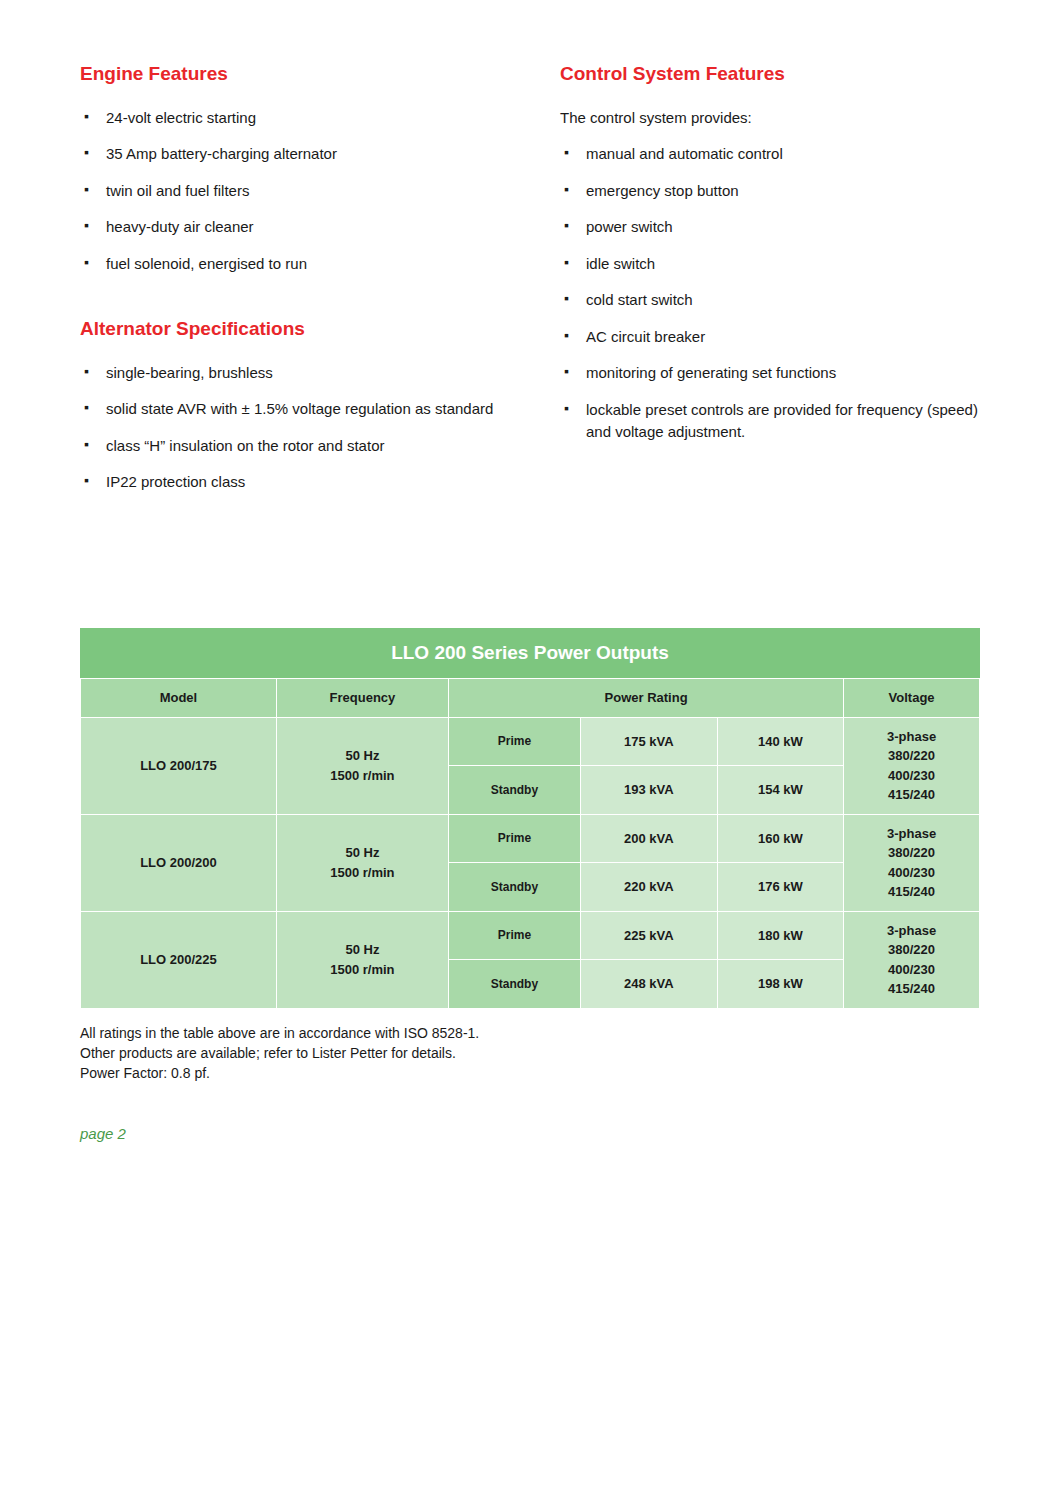Engine Features
24-volt electric starting
35 Amp battery-charging alternator
twin oil and fuel filters
heavy-duty air cleaner
fuel solenoid, energised to run
Alternator Specifications
single-bearing, brushless
solid state AVR with ± 1.5% voltage regulation as standard
class “H” insulation on the rotor and stator
IP22 protection class
Control System Features
The control system provides:
manual and automatic control
emergency stop button
power switch
idle switch
cold start switch
AC circuit breaker
monitoring of generating set functions
lockable preset controls are provided for frequency (speed) and voltage adjustment.
LLO 200 Series Power Outputs
| Model | Frequency | Power Rating | Voltage |
| --- | --- | --- | --- |
| LLO 200/175 | 50 Hz 1500 r/min | Prime | 175 kVA | 140 kW | 3-phase 380/220 400/230 415/240 |
| Standby | 193 kVA | 154 kW |
| LLO 200/200 | 50 Hz 1500 r/min | Prime | 200 kVA | 160 kW | 3-phase 380/220 400/230 415/240 |
| Standby | 220 kVA | 176 kW |
| LLO 200/225 | 50 Hz 1500 r/min | Prime | 225 kVA | 180 kW | 3-phase 380/220 400/230 415/240 |
| Standby | 248 kVA | 198 kW |
All ratings in the table above are in accordance with ISO 8528-1.
Other products are available; refer to Lister Petter for details.
Power Factor: 0.8 pf.
page 2